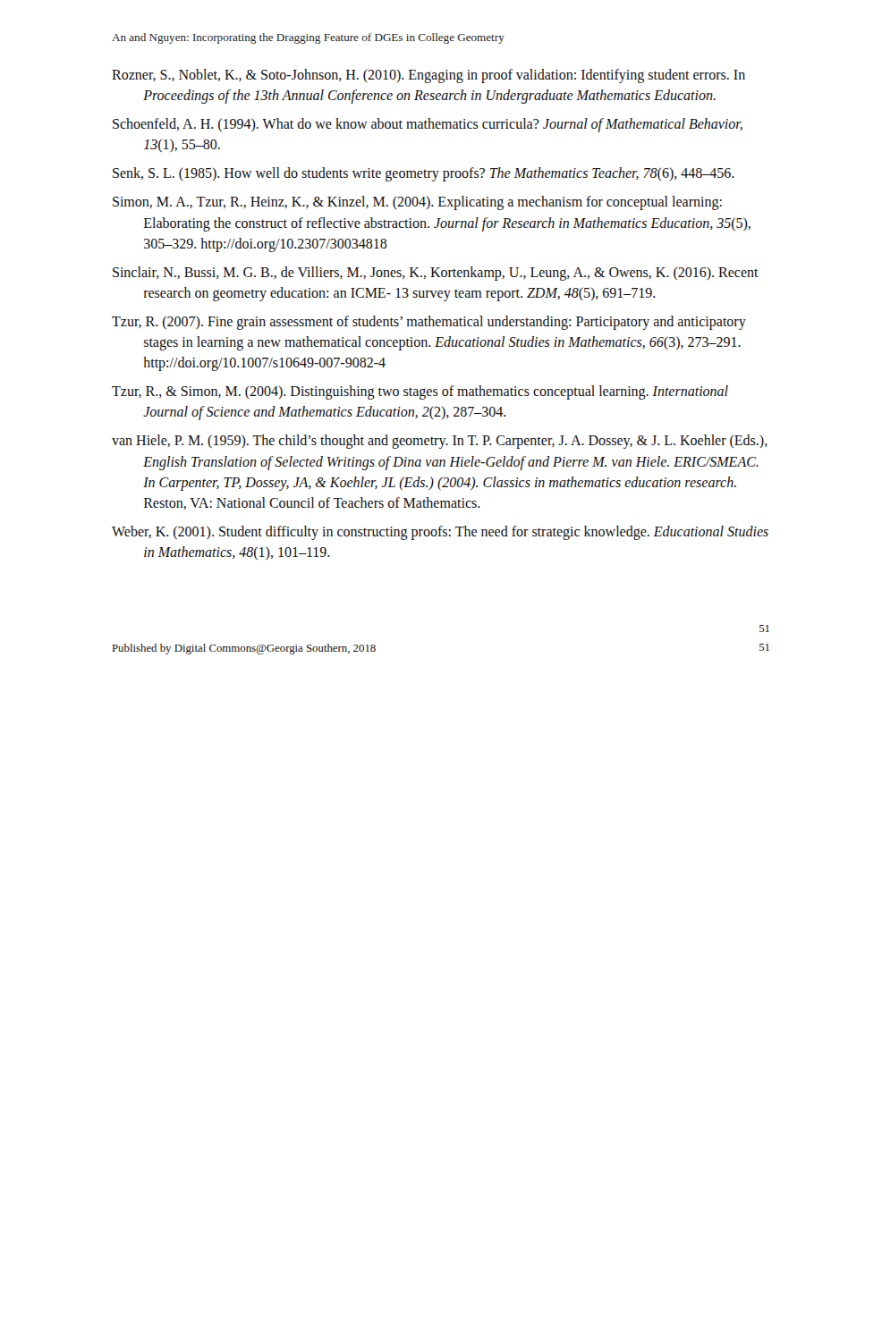An and Nguyen: Incorporating the Dragging Feature of DGEs in College Geometry
Rozner, S., Noblet, K., & Soto-Johnson, H. (2010). Engaging in proof validation: Identifying student errors. In Proceedings of the 13th Annual Conference on Research in Undergraduate Mathematics Education.
Schoenfeld, A. H. (1994). What do we know about mathematics curricula? Journal of Mathematical Behavior, 13(1), 55–80.
Senk, S. L. (1985). How well do students write geometry proofs? The Mathematics Teacher, 78(6), 448–456.
Simon, M. A., Tzur, R., Heinz, K., & Kinzel, M. (2004). Explicating a mechanism for conceptual learning: Elaborating the construct of reflective abstraction. Journal for Research in Mathematics Education, 35(5), 305–329. http://doi.org/10.2307/30034818
Sinclair, N., Bussi, M. G. B., de Villiers, M., Jones, K., Kortenkamp, U., Leung, A., & Owens, K. (2016). Recent research on geometry education: an ICME- 13 survey team report. ZDM, 48(5), 691–719.
Tzur, R. (2007). Fine grain assessment of students’ mathematical understanding: Participatory and anticipatory stages in learning a new mathematical conception. Educational Studies in Mathematics, 66(3), 273–291. http://doi.org/10.1007/s10649-007-9082-4
Tzur, R., & Simon, M. (2004). Distinguishing two stages of mathematics conceptual learning. International Journal of Science and Mathematics Education, 2(2), 287–304.
van Hiele, P. M. (1959). The child’s thought and geometry. In T. P. Carpenter, J. A. Dossey, & J. L. Koehler (Eds.), English Translation of Selected Writings of Dina van Hiele-Geldof and Pierre M. van Hiele. ERIC/SMEAC. In Carpenter, TP, Dossey, JA, & Koehler, JL (Eds.) (2004). Classics in mathematics education research. Reston, VA: National Council of Teachers of Mathematics.
Weber, K. (2001). Student difficulty in constructing proofs: The need for strategic knowledge. Educational Studies in Mathematics, 48(1), 101–119.
Published by Digital Commons@Georgia Southern, 2018
51
51